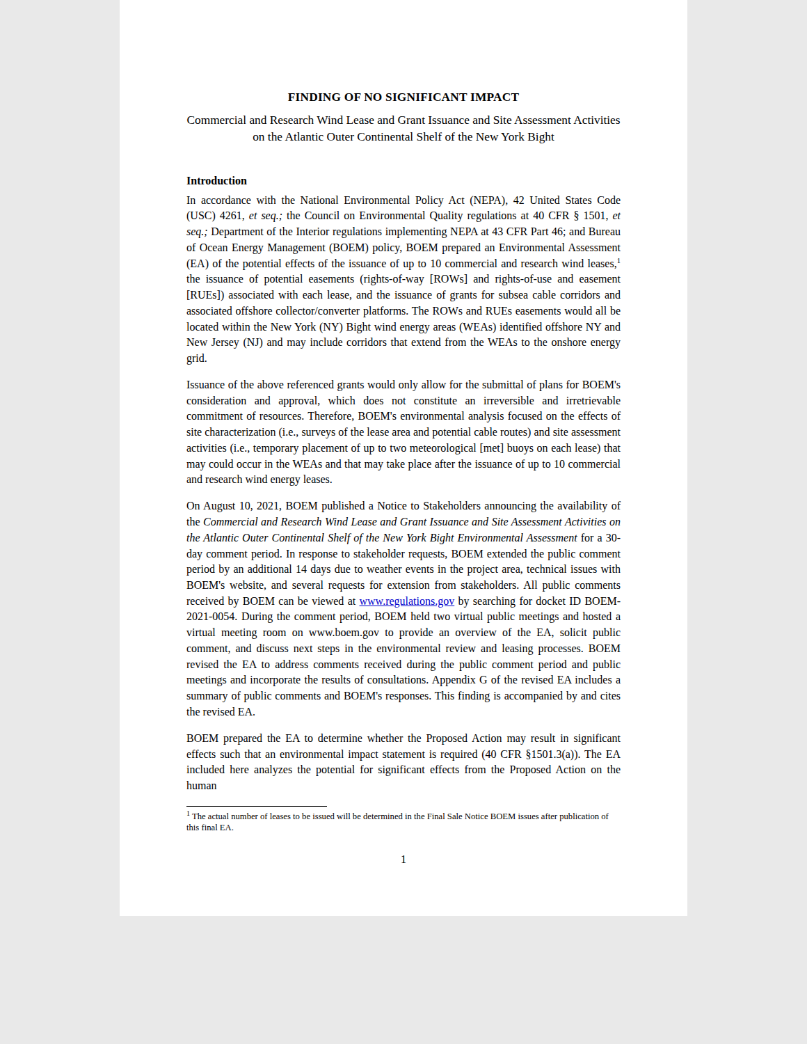FINDING OF NO SIGNIFICANT IMPACT
Commercial and Research Wind Lease and Grant Issuance and Site Assessment Activities
on the Atlantic Outer Continental Shelf of the New York Bight
Introduction
In accordance with the National Environmental Policy Act (NEPA), 42 United States Code (USC) 4261, et seq.; the Council on Environmental Quality regulations at 40 CFR § 1501, et seq.; Department of the Interior regulations implementing NEPA at 43 CFR Part 46; and Bureau of Ocean Energy Management (BOEM) policy, BOEM prepared an Environmental Assessment (EA) of the potential effects of the issuance of up to 10 commercial and research wind leases,1 the issuance of potential easements (rights-of-way [ROWs] and rights-of-use and easement [RUEs]) associated with each lease, and the issuance of grants for subsea cable corridors and associated offshore collector/converter platforms. The ROWs and RUEs easements would all be located within the New York (NY) Bight wind energy areas (WEAs) identified offshore NY and New Jersey (NJ) and may include corridors that extend from the WEAs to the onshore energy grid.
Issuance of the above referenced grants would only allow for the submittal of plans for BOEM's consideration and approval, which does not constitute an irreversible and irretrievable commitment of resources. Therefore, BOEM's environmental analysis focused on the effects of site characterization (i.e., surveys of the lease area and potential cable routes) and site assessment activities (i.e., temporary placement of up to two meteorological [met] buoys on each lease) that may could occur in the WEAs and that may take place after the issuance of up to 10 commercial and research wind energy leases.
On August 10, 2021, BOEM published a Notice to Stakeholders announcing the availability of the Commercial and Research Wind Lease and Grant Issuance and Site Assessment Activities on the Atlantic Outer Continental Shelf of the New York Bight Environmental Assessment for a 30-day comment period. In response to stakeholder requests, BOEM extended the public comment period by an additional 14 days due to weather events in the project area, technical issues with BOEM's website, and several requests for extension from stakeholders. All public comments received by BOEM can be viewed at www.regulations.gov by searching for docket ID BOEM-2021-0054. During the comment period, BOEM held two virtual public meetings and hosted a virtual meeting room on www.boem.gov to provide an overview of the EA, solicit public comment, and discuss next steps in the environmental review and leasing processes. BOEM revised the EA to address comments received during the public comment period and public meetings and incorporate the results of consultations. Appendix G of the revised EA includes a summary of public comments and BOEM's responses. This finding is accompanied by and cites the revised EA.
BOEM prepared the EA to determine whether the Proposed Action may result in significant effects such that an environmental impact statement is required (40 CFR §1501.3(a)). The EA included here analyzes the potential for significant effects from the Proposed Action on the human
1 The actual number of leases to be issued will be determined in the Final Sale Notice BOEM issues after publication of this final EA.
1